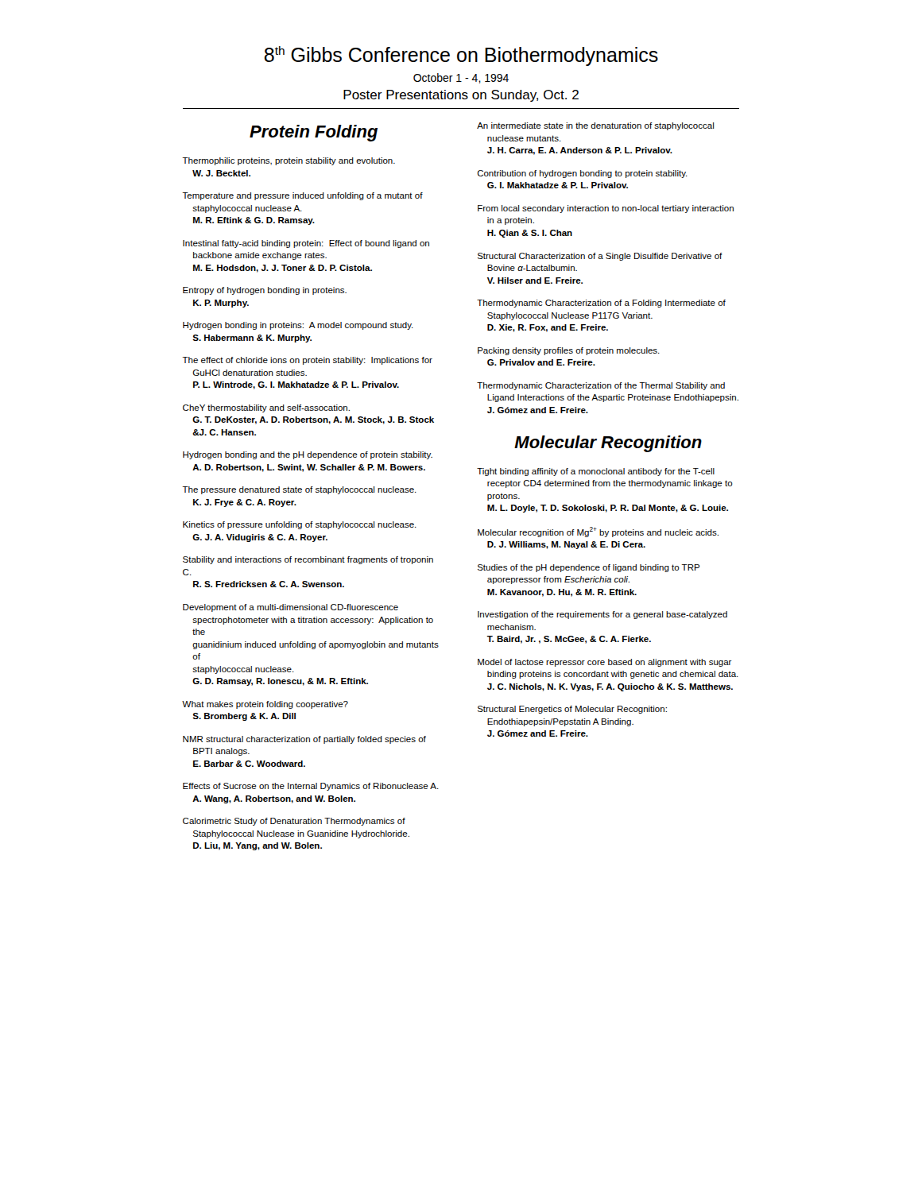8th Gibbs Conference on Biothermodynamics
October 1 - 4, 1994
Poster Presentations on Sunday, Oct. 2
Protein Folding
Thermophilic proteins, protein stability and evolution. W. J. Becktel.
Temperature and pressure induced unfolding of a mutant ofstaphylococcal nuclease A. M. R. Eftink & G. D. Ramsay.
Intestinal fatty-acid binding protein: Effect of bound ligand onbackbone amide exchange rates. M. E. Hodsdon, J. J. Toner & D. P. Cistola.
Entropy of hydrogen bonding in proteins. K. P. Murphy.
Hydrogen bonding in proteins: A model compound study. S. Habermann & K. Murphy.
The effect of chloride ions on protein stability: Implications forGuHCl denaturation studies. P. L. Wintrode, G. I. Makhatadze & P. L. Privalov.
CheY thermostability and self-assocation. G. T. DeKoster, A. D. Robertson, A. M. Stock, J. B. Stock &J. C. Hansen.
Hydrogen bonding and the pH dependence of protein stability. A. D. Robertson, L. Swint, W. Schaller & P. M. Bowers.
The pressure denatured state of staphylococcal nuclease. K. J. Frye & C. A. Royer.
Kinetics of pressure unfolding of staphylococcal nuclease. G. J. A. Vidugiris & C. A. Royer.
Stability and interactions of recombinant fragments of troponin C. R. S. Fredricksen & C. A. Swenson.
Development of a multi-dimensional CD-fluorescencespectrophotometer with a titration accessory: Application to the guanidinium induced unfolding of apomyoglobin and mutants of staphylococcal nuclease. G. D. Ramsay, R. Ionescu, & M. R. Eftink.
What makes protein folding cooperative? S. Bromberg & K. A. Dill
NMR structural characterization of partially folded species ofBPTI analogs. E. Barbar & C. Woodward.
Effects of Sucrose on the Internal Dynamics of Ribonuclease A. A. Wang, A. Robertson, and W. Bolen.
Calorimetric Study of Denaturation Thermodynamics ofStaphylococcal Nuclease in Guanidine Hydrochloride. D. Liu, M. Yang, and W. Bolen.
An intermediate state in the denaturation of staphylococcalnuclease mutants. J. H. Carra, E. A. Anderson & P. L. Privalov.
Contribution of hydrogen bonding to protein stability. G. I. Makhatadze & P. L. Privalov.
From local secondary interaction to non-local tertiary interactionin a protein. H. Qian & S. I. Chan
Structural Characterization of a Single Disulfide Derivative ofBovine α-Lactalbumin. V. Hilser and E. Freire.
Thermodynamic Characterization of a Folding Intermediate ofStaphylococcal Nuclease P117G Variant. D. Xie, R. Fox, and E. Freire.
Packing density profiles of protein molecules. G. Privalov and E. Freire.
Thermodynamic Characterization of the Thermal Stability andLigand Interactions of the Aspartic Proteinase Endothiapepsin. J. Gómez and E. Freire.
Molecular Recognition
Tight binding affinity of a monoclonal antibody for the T-cellreceptor CD4 determined from the thermodynamic linkage to protons. M. L. Doyle, T. D. Sokoloski, P. R. Dal Monte, & G. Louie.
Molecular recognition of Mg2+ by proteins and nucleic acids. D. J. Williams, M. Nayal & E. Di Cera.
Studies of the pH dependence of ligand binding to TRPaporepressor from Escherichia coli. M. Kavanoor, D. Hu, & M. R. Eftink.
Investigation of the requirements for a general base-catalyzedmechanism. T. Baird, Jr. , S. McGee, & C. A. Fierke.
Model of lactose repressor core based on alignment with sugarbinding proteins is concordant with genetic and chemical data. J. C. Nichols, N. K. Vyas, F. A. Quiocho & K. S. Matthews.
Structural Energetics of Molecular Recognition:Endothiapepsin/Pepstatin A Binding. J. Gómez and E. Freire.